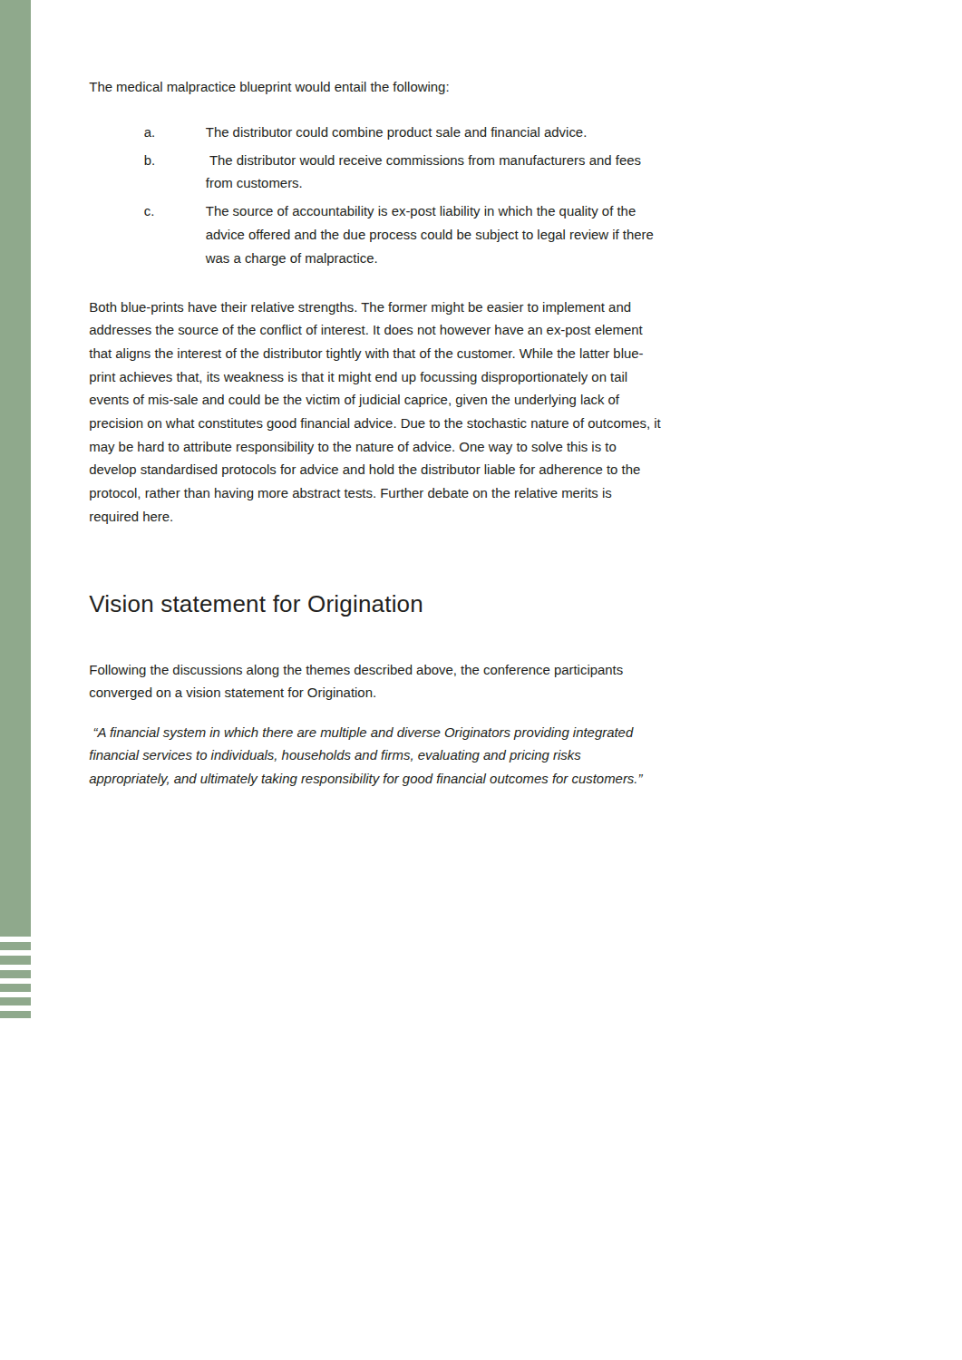The medical malpractice blueprint would entail the following:
a. The distributor could combine product sale and financial advice.
b. The distributor would receive commissions from manufacturers and fees from customers.
c. The source of accountability is ex-post liability in which the quality of the advice offered and the due process could be subject to legal review if there was a charge of malpractice.
Both blue-prints have their relative strengths. The former might be easier to implement and addresses the source of the conflict of interest. It does not however have an ex-post element that aligns the interest of the distributor tightly with that of the customer. While the latter blue-print achieves that, its weakness is that it might end up focussing disproportionately on tail events of mis-sale and could be the victim of judicial caprice, given the underlying lack of precision on what constitutes good financial advice. Due to the stochastic nature of outcomes, it may be hard to attribute responsibility to the nature of advice. One way to solve this is to develop standardised protocols for advice and hold the distributor liable for adherence to the protocol, rather than having more abstract tests. Further debate on the relative merits is required here.
Vision statement for Origination
Following the discussions along the themes described above, the conference participants converged on a vision statement for Origination.
“A financial system in which there are multiple and diverse Originators providing integrated financial services to individuals, households and firms, evaluating and pricing risks appropriately, and ultimately taking responsibility for good financial outcomes for customers.”